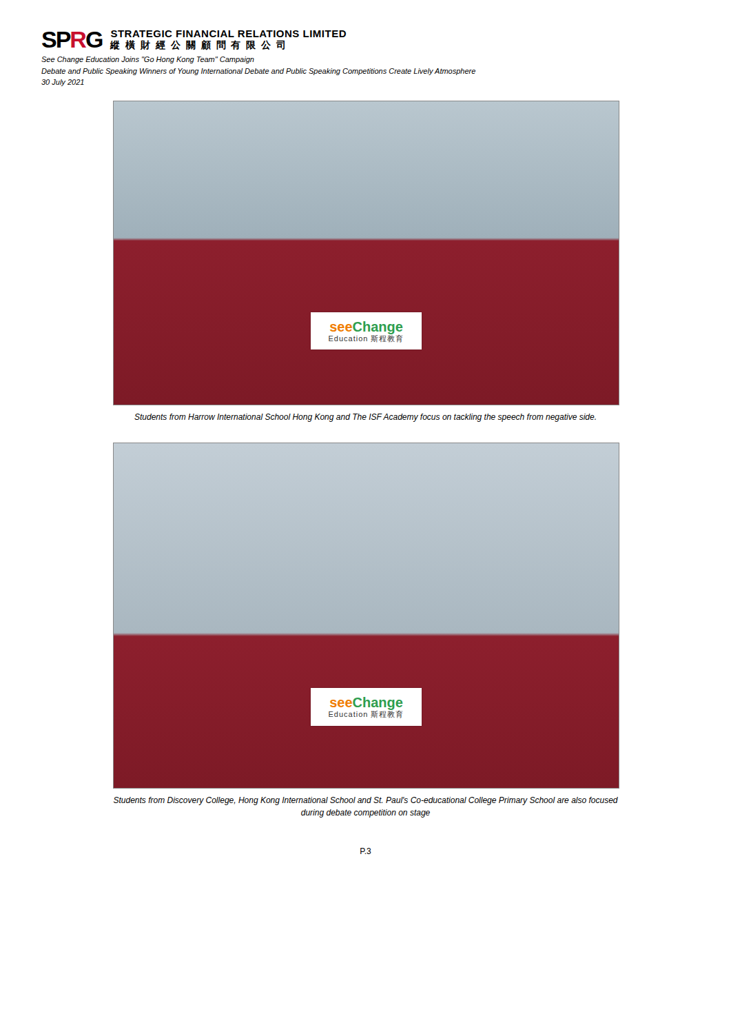SPRG
STRATEGIC FINANCIAL RELATIONS LIMITED
縱 橫 財 經 公 關 顧 問 有 限 公 司
See Change Education Joins "Go Hong Kong Team" Campaign
Debate and Public Speaking Winners of Young International Debate and Public Speaking Competitions Create Lively Atmosphere
30 July 2021
se eChange Education 斯程教育
Students from Harrow International School Hong Kong and The ISF Academy focus on tackling the speech from negative side.
se eChange Education 斯程教育
Students from Discovery College, Hong Kong International School and St. Paul's Co-educational College Primary School are also focused during debate competition on stage
P.3